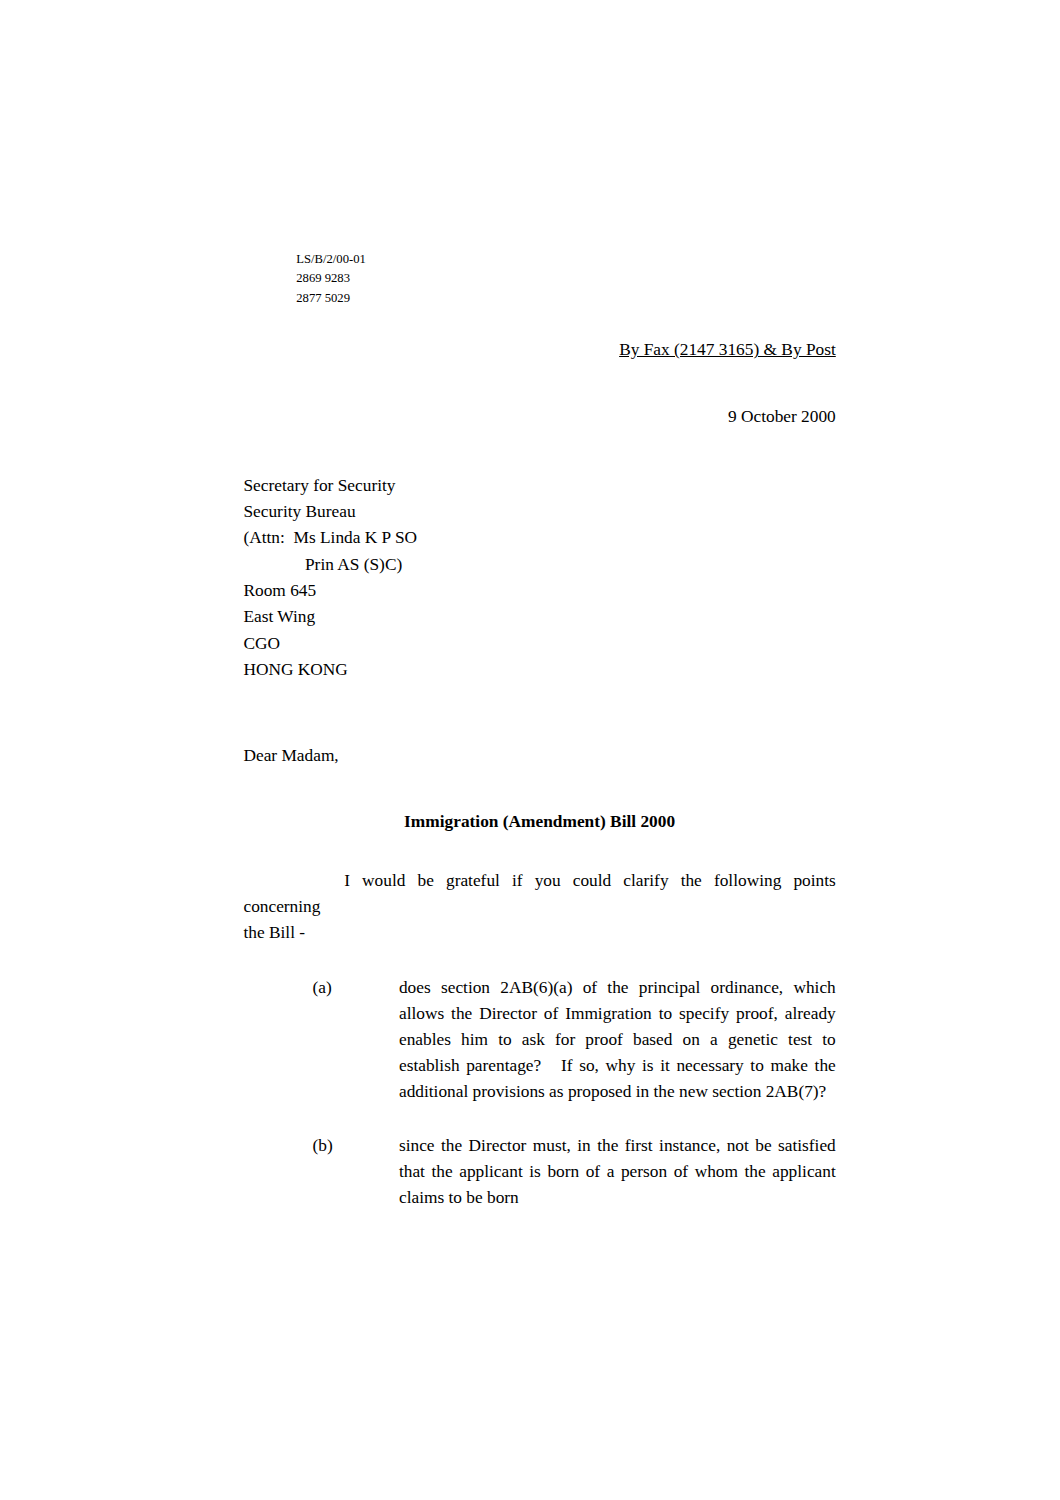LS/B/2/00-01
2869 9283
2877 5029
By Fax (2147 3165) & By Post
9 October 2000
Secretary for Security
Security Bureau
(Attn: Ms Linda K P SO
Prin AS (S)C)
Room 645
East Wing
CGO
HONG KONG
Dear Madam,
Immigration (Amendment) Bill 2000
I would be grateful if you could clarify the following points concerning the Bill -
(a) does section 2AB(6)(a) of the principal ordinance, which allows the Director of Immigration to specify proof, already enables him to ask for proof based on a genetic test to establish parentage? If so, why is it necessary to make the additional provisions as proposed in the new section 2AB(7)?
(b) since the Director must, in the first instance, not be satisfied that the applicant is born of a person of whom the applicant claims to be born